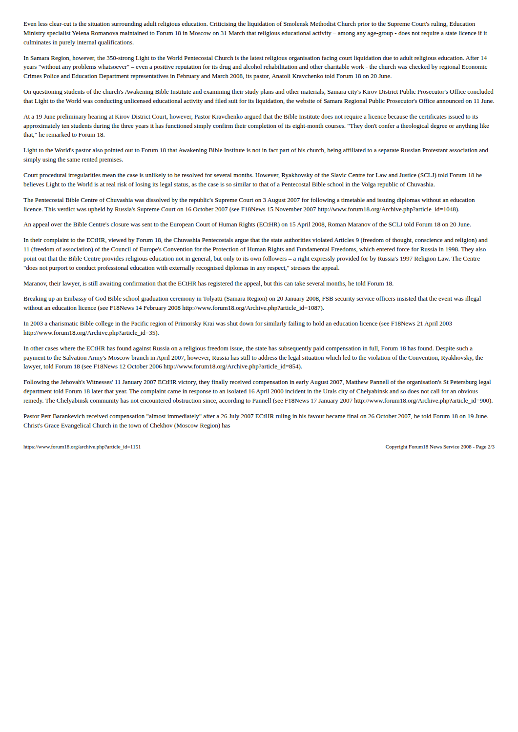Even less clear-cut is the situation surrounding adult religious education. Criticising the liquidation of Smolensk Methodist Church prior to the Supreme Court's ruling, Education Ministry specialist Yelena Romanova maintained to Forum 18 in Moscow on 31 March that religious educational activity – among any age-group - does not require a state licence if it culminates in purely internal qualifications.
In Samara Region, however, the 350-strong Light to the World Pentecostal Church is the latest religious organisation facing court liquidation due to adult religious education. After 14 years "without any problems whatsoever" – even a positive reputation for its drug and alcohol rehabilitation and other charitable work - the church was checked by regional Economic Crimes Police and Education Department representatives in February and March 2008, its pastor, Anatoli Kravchenko told Forum 18 on 20 June.
On questioning students of the church's Awakening Bible Institute and examining their study plans and other materials, Samara city's Kirov District Public Prosecutor's Office concluded that Light to the World was conducting unlicensed educational activity and filed suit for its liquidation, the website of Samara Regional Public Prosecutor's Office announced on 11 June.
At a 19 June preliminary hearing at Kirov District Court, however, Pastor Kravchenko argued that the Bible Institute does not require a licence because the certificates issued to its approximately ten students during the three years it has functioned simply confirm their completion of its eight-month courses. "They don't confer a theological degree or anything like that," he remarked to Forum 18.
Light to the World's pastor also pointed out to Forum 18 that Awakening Bible Institute is not in fact part of his church, being affiliated to a separate Russian Protestant association and simply using the same rented premises.
Court procedural irregularities mean the case is unlikely to be resolved for several months. However, Ryakhovsky of the Slavic Centre for Law and Justice (SCLJ) told Forum 18 he believes Light to the World is at real risk of losing its legal status, as the case is so similar to that of a Pentecostal Bible school in the Volga republic of Chuvashia.
The Pentecostal Bible Centre of Chuvashia was dissolved by the republic's Supreme Court on 3 August 2007 for following a timetable and issuing diplomas without an education licence. This verdict was upheld by Russia's Supreme Court on 16 October 2007 (see F18News 15 November 2007 http://www.forum18.org/Archive.php?article_id=1048).
An appeal over the Bible Centre's closure was sent to the European Court of Human Rights (ECtHR) on 15 April 2008, Roman Maranov of the SCLJ told Forum 18 on 20 June.
In their complaint to the ECtHR, viewed by Forum 18, the Chuvashia Pentecostals argue that the state authorities violated Articles 9 (freedom of thought, conscience and religion) and 11 (freedom of association) of the Council of Europe's Convention for the Protection of Human Rights and Fundamental Freedoms, which entered force for Russia in 1998. They also point out that the Bible Centre provides religious education not in general, but only to its own followers – a right expressly provided for by Russia's 1997 Religion Law. The Centre "does not purport to conduct professional education with externally recognised diplomas in any respect," stresses the appeal.
Maranov, their lawyer, is still awaiting confirmation that the ECtHR has registered the appeal, but this can take several months, he told Forum 18.
Breaking up an Embassy of God Bible school graduation ceremony in Tolyatti (Samara Region) on 20 January 2008, FSB security service officers insisted that the event was illegal without an education licence (see F18News 14 February 2008 http://www.forum18.org/Archive.php?article_id=1087).
In 2003 a charismatic Bible college in the Pacific region of Primorsky Krai was shut down for similarly failing to hold an education licence (see F18News 21 April 2003 http://www.forum18.org/Archive.php?article_id=35).
In other cases where the ECtHR has found against Russia on a religious freedom issue, the state has subsequently paid compensation in full, Forum 18 has found. Despite such a payment to the Salvation Army's Moscow branch in April 2007, however, Russia has still to address the legal situation which led to the violation of the Convention, Ryakhovsky, the lawyer, told Forum 18 (see F18News 12 October 2006 http://www.forum18.org/Archive.php?article_id=854).
Following the Jehovah's Witnesses' 11 January 2007 ECtHR victory, they finally received compensation in early August 2007, Matthew Pannell of the organisation's St Petersburg legal department told Forum 18 later that year. The complaint came in response to an isolated 16 April 2000 incident in the Urals city of Chelyabinsk and so does not call for an obvious remedy. The Chelyabinsk community has not encountered obstruction since, according to Pannell (see F18News 17 January 2007 http://www.forum18.org/Archive.php?article_id=900).
Pastor Petr Barankevich received compensation "almost immediately" after a 26 July 2007 ECtHR ruling in his favour became final on 26 October 2007, he told Forum 18 on 19 June. Christ's Grace Evangelical Church in the town of Chekhov (Moscow Region) has
https://www.forum18.org/archive.php?article_id=1151
Copyright Forum18 News Service 2008 - Page 2/3